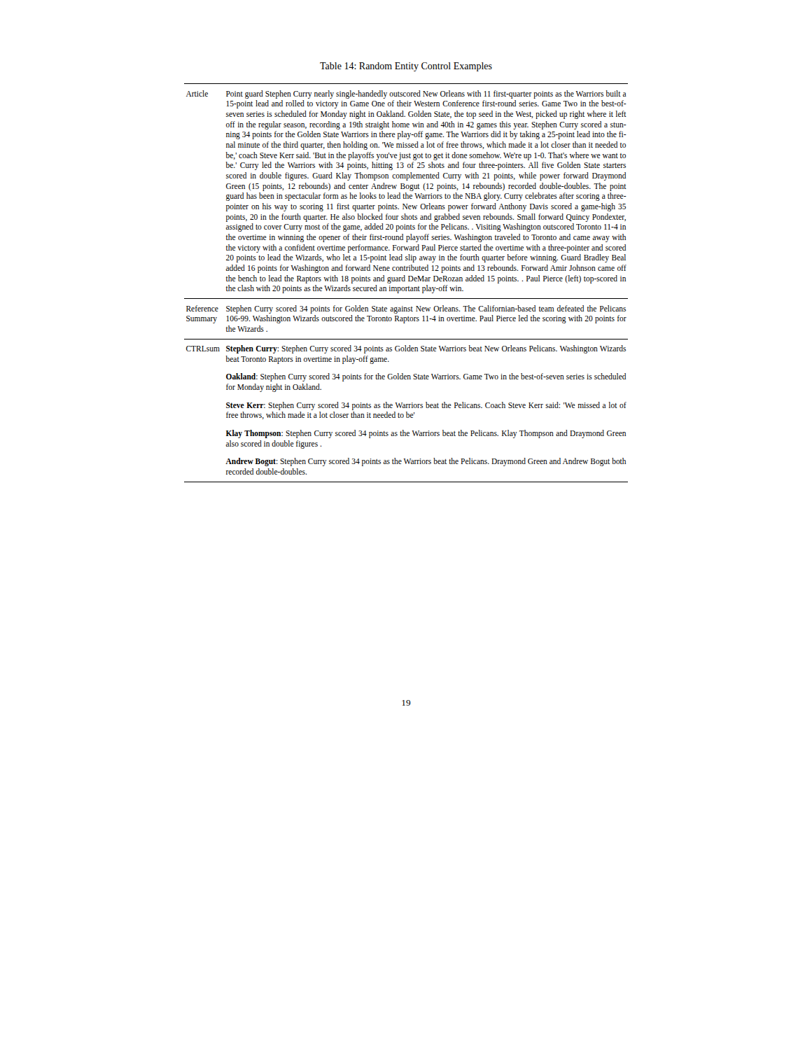Table 14: Random Entity Control Examples
| Article | Point guard Stephen Curry nearly single-handedly outscored New Orleans with 11 first-quarter points as the Warriors built a 15-point lead and rolled to victory in Game One of their Western Conference first-round series. Game Two in the best-of-seven series is scheduled for Monday night in Oakland. Golden State, the top seed in the West, picked up right where it left off in the regular season, recording a 19th straight home win and 40th in 42 games this year. Stephen Curry scored a stunning 34 points for the Golden State Warriors in there play-off game. The Warriors did it by taking a 25-point lead into the final minute of the third quarter, then holding on. 'We missed a lot of free throws, which made it a lot closer than it needed to be,' coach Steve Kerr said. 'But in the playoffs you've just got to get it done somehow. We're up 1-0. That's where we want to be.' Curry led the Warriors with 34 points, hitting 13 of 25 shots and four three-pointers. All five Golden State starters scored in double figures. Guard Klay Thompson complemented Curry with 21 points, while power forward Draymond Green (15 points, 12 rebounds) and center Andrew Bogut (12 points, 14 rebounds) recorded double-doubles. The point guard has been in spectacular form as he looks to lead the Warriors to the NBA glory. Curry celebrates after scoring a three-pointer on his way to scoring 11 first quarter points. New Orleans power forward Anthony Davis scored a game-high 35 points, 20 in the fourth quarter. He also blocked four shots and grabbed seven rebounds. Small forward Quincy Pondexter, assigned to cover Curry most of the game, added 20 points for the Pelicans. . Visiting Washington outscored Toronto 11-4 in the overtime in winning the opener of their first-round playoff series. Washington traveled to Toronto and came away with the victory with a confident overtime performance. Forward Paul Pierce started the overtime with a three-pointer and scored 20 points to lead the Wizards, who let a 15-point lead slip away in the fourth quarter before winning. Guard Bradley Beal added 16 points for Washington and forward Nene contributed 12 points and 13 rebounds. Forward Amir Johnson came off the bench to lead the Raptors with 18 points and guard DeMar DeRozan added 15 points. . Paul Pierce (left) top-scored in the clash with 20 points as the Wizards secured an important play-off win. |
| Reference Summary | Stephen Curry scored 34 points for Golden State against New Orleans. The Californian-based team defeated the Pelicans 106-99. Washington Wizards outscored the Toronto Raptors 11-4 in overtime. Paul Pierce led the scoring with 20 points for the Wizards . |
| CTRLsum | Stephen Curry : Stephen Curry scored 34 points as Golden State Warriors beat New Orleans Pelicans. Washington Wizards beat Toronto Raptors in overtime in play-off game. Oakland : Stephen Curry scored 34 points for the Golden State Warriors. Game Two in the best-of-seven series is scheduled for Monday night in Oakland. Steve Kerr : Stephen Curry scored 34 points as the Warriors beat the Pelicans. Coach Steve Kerr said: 'We missed a lot of free throws, which made it a lot closer than it needed to be' Klay Thompson : Stephen Curry scored 34 points as the Warriors beat the Pelicans. Klay Thompson and Draymond Green also scored in double figures . Andrew Bogut : Stephen Curry scored 34 points as the Warriors beat the Pelicans. Draymond Green and Andrew Bogut both recorded double-doubles. |
19